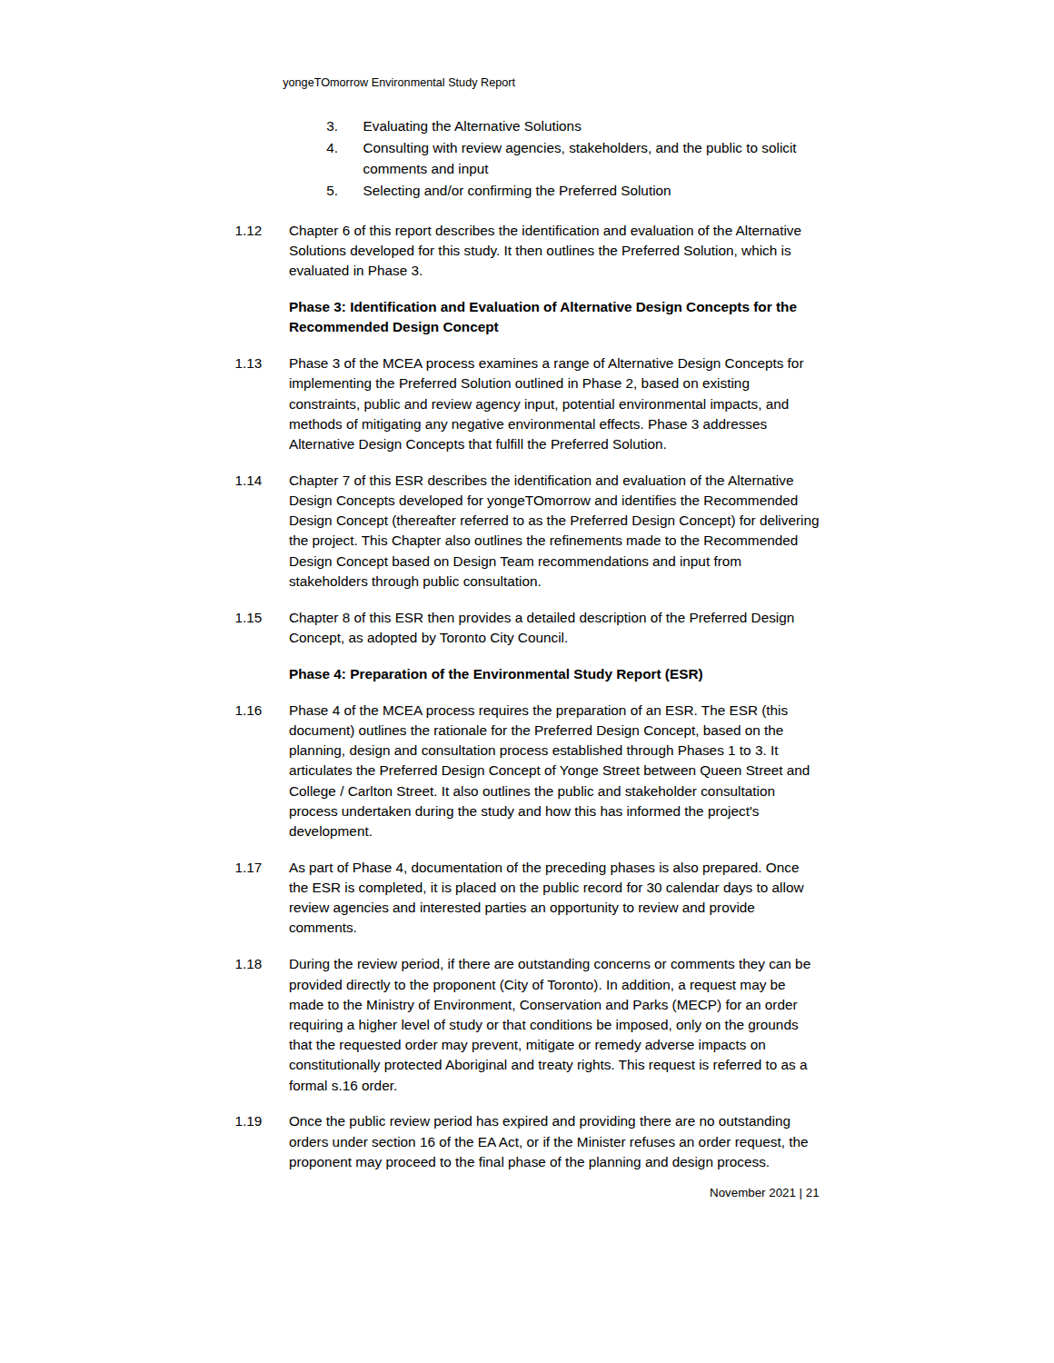yongeTOmorrow Environmental Study Report
3. Evaluating the Alternative Solutions
4. Consulting with review agencies, stakeholders, and the public to solicit comments and input
5. Selecting and/or confirming the Preferred Solution
1.12 Chapter 6 of this report describes the identification and evaluation of the Alternative Solutions developed for this study. It then outlines the Preferred Solution, which is evaluated in Phase 3.
Phase 3: Identification and Evaluation of Alternative Design Concepts for the Recommended Design Concept
1.13 Phase 3 of the MCEA process examines a range of Alternative Design Concepts for implementing the Preferred Solution outlined in Phase 2, based on existing constraints, public and review agency input, potential environmental impacts, and methods of mitigating any negative environmental effects. Phase 3 addresses Alternative Design Concepts that fulfill the Preferred Solution.
1.14 Chapter 7 of this ESR describes the identification and evaluation of the Alternative Design Concepts developed for yongeTOmorrow and identifies the Recommended Design Concept (thereafter referred to as the Preferred Design Concept) for delivering the project. This Chapter also outlines the refinements made to the Recommended Design Concept based on Design Team recommendations and input from stakeholders through public consultation.
1.15 Chapter 8 of this ESR then provides a detailed description of the Preferred Design Concept, as adopted by Toronto City Council.
Phase 4: Preparation of the Environmental Study Report (ESR)
1.16 Phase 4 of the MCEA process requires the preparation of an ESR. The ESR (this document) outlines the rationale for the Preferred Design Concept, based on the planning, design and consultation process established through Phases 1 to 3. It articulates the Preferred Design Concept of Yonge Street between Queen Street and College / Carlton Street. It also outlines the public and stakeholder consultation process undertaken during the study and how this has informed the project's development.
1.17 As part of Phase 4, documentation of the preceding phases is also prepared. Once the ESR is completed, it is placed on the public record for 30 calendar days to allow review agencies and interested parties an opportunity to review and provide comments.
1.18 During the review period, if there are outstanding concerns or comments they can be provided directly to the proponent (City of Toronto). In addition, a request may be made to the Ministry of Environment, Conservation and Parks (MECP) for an order requiring a higher level of study or that conditions be imposed, only on the grounds that the requested order may prevent, mitigate or remedy adverse impacts on constitutionally protected Aboriginal and treaty rights. This request is referred to as a formal s.16 order.
1.19 Once the public review period has expired and providing there are no outstanding orders under section 16 of the EA Act, or if the Minister refuses an order request, the proponent may proceed to the final phase of the planning and design process.
November 2021 | 21